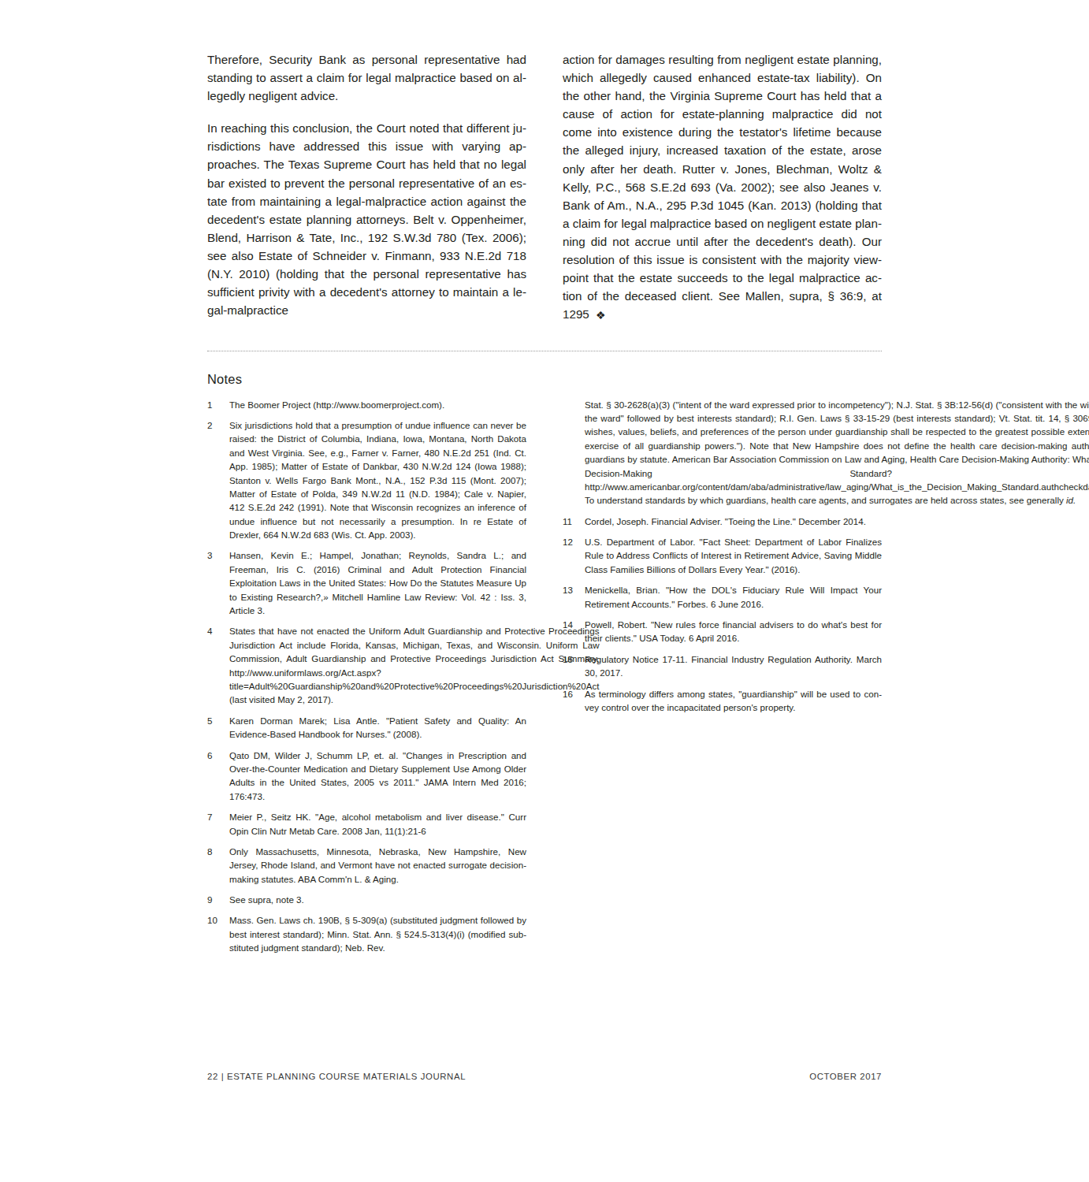Therefore, Security Bank as personal representative had standing to assert a claim for legal malpractice based on allegedly negligent advice.
In reaching this conclusion, the Court noted that different jurisdictions have addressed this issue with varying approaches. The Texas Supreme Court has held that no legal bar existed to prevent the personal representative of an estate from maintaining a legal-malpractice action against the decedent's estate planning attorneys. Belt v. Oppenheimer, Blend, Harrison & Tate, Inc., 192 S.W.3d 780 (Tex. 2006); see also Estate of Schneider v. Finmann, 933 N.E.2d 718 (N.Y. 2010) (holding that the personal representative has sufficient privity with a decedent's attorney to maintain a legal-malpractice
action for damages resulting from negligent estate planning, which allegedly caused enhanced estate-tax liability). On the other hand, the Virginia Supreme Court has held that a cause of action for estate-planning malpractice did not come into existence during the testator's lifetime because the alleged injury, increased taxation of the estate, arose only after her death. Rutter v. Jones, Blechman, Woltz & Kelly, P.C., 568 S.E.2d 693 (Va. 2002); see also Jeanes v. Bank of Am., N.A., 295 P.3d 1045 (Kan. 2013) (holding that a claim for legal malpractice based on negligent estate planning did not accrue until after the decedent's death). Our resolution of this issue is consistent with the majority viewpoint that the estate succeeds to the legal malpractice action of the deceased client. See Mallen, supra, § 36:9, at 1295 ❖
Notes
1
The Boomer Project (http://www.boomerproject.com).
2
Six jurisdictions hold that a presumption of undue influence can never be raised: the District of Columbia, Indiana, Iowa, Montana, North Dakota and West Virginia. See, e.g., Farner v. Farner, 480 N.E.2d 251 (Ind. Ct. App. 1985); Matter of Estate of Dankbar, 430 N.W.2d 124 (Iowa 1988); Stanton v. Wells Fargo Bank Mont., N.A., 152 P.3d 115 (Mont. 2007); Matter of Estate of Polda, 349 N.W.2d 11 (N.D. 1984); Cale v. Napier, 412 S.E.2d 242 (1991). Note that Wisconsin recognizes an inference of undue influence but not necessarily a presumption. In re Estate of Drexler, 664 N.W.2d 683 (Wis. Ct. App. 2003).
3
Hansen, Kevin E.; Hampel, Jonathan; Reynolds, Sandra L.; and Freeman, Iris C. (2016) Criminal and Adult Protection Financial Exploitation Laws in the United States: How Do the Statutes Measure Up to Existing Research?,» Mitchell Hamline Law Review: Vol. 42 : Iss. 3, Article 3.
4
States that have not enacted the Uniform Adult Guardianship and Protective Proceedings Jurisdiction Act include Florida, Kansas, Michigan, Texas, and Wisconsin. Uniform Law Commission, Adult Guardianship and Protective Proceedings Jurisdiction Act Summary, http://www.uniformlaws.org/Act.aspx?title=Adult%20Guardianship%20and%20Protective%20Proceedings%20Jurisdiction%20Act (last visited May 2, 2017).
5
Karen Dorman Marek; Lisa Antle. "Patient Safety and Quality: An Evidence-Based Handbook for Nurses." (2008).
6
Qato DM, Wilder J, Schumm LP, et. al. "Changes in Prescription and Over-the-Counter Medication and Dietary Supplement Use Among Older Adults in the United States, 2005 vs 2011." JAMA Intern Med 2016; 176:473.
7
Meier P., Seitz HK. "Age, alcohol metabolism and liver disease." Curr Opin Clin Nutr Metab Care. 2008 Jan, 11(1):21-6
8
Only Massachusetts, Minnesota, Nebraska, New Hampshire, New Jersey, Rhode Island, and Vermont have not enacted surrogate decision-making statutes. ABA Comm'n L. & Aging.
9
See supra, note 3.
10
Mass. Gen. Laws ch. 190B, § 5-309(a) (substituted judgment followed by best interest standard); Minn. Stat. Ann. § 524.5-313(4)(i) (modified substituted judgment standard); Neb. Rev.
Stat. § 30-2628(a)(3) ("intent of the ward expressed prior to incompetency"); N.J. Stat. § 3B:12-56(d) ("consistent with the wishes of the ward" followed by best interests standard); R.I. Gen. Laws § 33-15-29 (best interests standard); Vt. Stat. tit. 14, § 3069 ("The wishes, values, beliefs, and preferences of the person under guardianship shall be respected to the greatest possible extent in the exercise of all guardianship powers."). Note that New Hampshire does not define the health care decision-making authority of guardians by statute. American Bar Association Commission on Law and Aging, Health Care Decision-Making Authority: What is the Decision-Making Standard? (2015), http://www.americanbar.org/content/dam/aba/administrative/law_aging/What_is_the_Decision_Making_Standard.authcheckdam.pdf. To understand standards by which guardians, health care agents, and surrogates are held across states, see generally id.
11
Cordel, Joseph. Financial Adviser. "Toeing the Line." December 2014.
12
U.S. Department of Labor. "Fact Sheet: Department of Labor Finalizes Rule to Address Conflicts of Interest in Retirement Advice, Saving Middle Class Families Billions of Dollars Every Year." (2016).
13
Menickella, Brian. "How the DOL's Fiduciary Rule Will Impact Your Retirement Accounts." Forbes. 6 June 2016.
14
Powell, Robert. "New rules force financial advisers to do what's best for their clients." USA Today. 6 April 2016.
15
Regulatory Notice 17-11. Financial Industry Regulation Authority. March 30, 2017.
16
As terminology differs among states, "guardianship" will be used to convey control over the incapacitated person's property.
22 | Estate Planning Course Materials Journal
October 2017